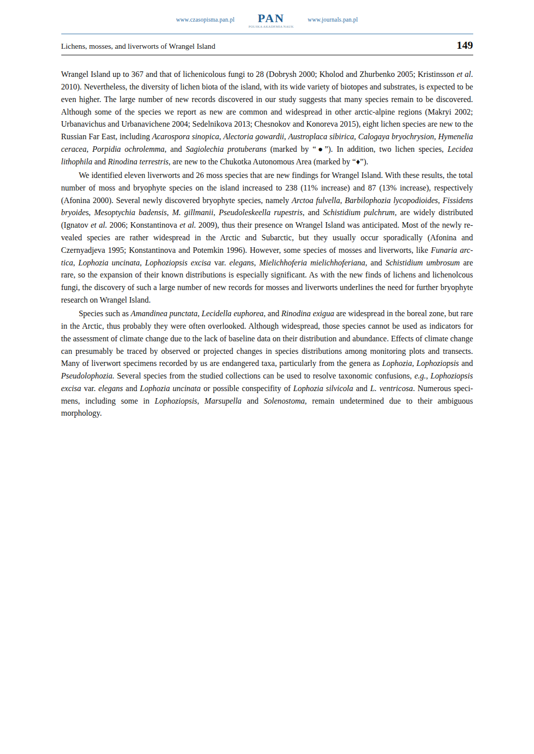www.czasopisma.pan.pl PAN POLSKA AKADEMIA NAUK www.journals.pan.pl
Lichens, mosses, and liverworts of Wrangel Island 149
Wrangel Island up to 367 and that of lichenicolous fungi to 28 (Dobrysh 2000; Kholod and Zhurbenko 2005; Kristinsson et al. 2010). Nevertheless, the diversity of lichen biota of the island, with its wide variety of biotopes and substrates, is expected to be even higher. The large number of new records discovered in our study suggests that many species remain to be discovered. Although some of the species we report as new are common and widespread in other arctic-alpine regions (Makryi 2002; Urbanavichus and Urbanavichene 2004; Sedelnikova 2013; Chesnokov and Konoreva 2015), eight lichen species are new to the Russian Far East, including Acarospora sinopica, Alectoria gowardii, Austroplaca sibirica, Calogaya bryochrysion, Hymenelia ceracea, Porpidia ochrolemma, and Sagiolechia protuberans (marked by “●”). In addition, two lichen species, Lecidea lithophila and Rinodina terrestris, are new to the Chukotka Autonomous Area (marked by “♦”).
We identified eleven liverworts and 26 moss species that are new findings for Wrangel Island. With these results, the total number of moss and bryophyte species on the island increased to 238 (11% increase) and 87 (13% increase), respectively (Afonina 2000). Several newly discovered bryophyte species, namely Arctoa fulvella, Barbilophozia lycopodioides, Fissidens bryoides, Mesoptychia badensis, M. gillmanii, Pseudoleskeella rupestris, and Schistidium pulchrum, are widely distributed (Ignatov et al. 2006; Konstantinova et al. 2009), thus their presence on Wrangel Island was anticipated. Most of the newly revealed species are rather widespread in the Arctic and Subarctic, but they usually occur sporadically (Afonina and Czernyadjeva 1995; Konstantinova and Potemkin 1996). However, some species of mosses and liverworts, like Funaria arctica, Lophozia uncinata, Lophoziopsis excisa var. elegans, Mielichhoferia mielichhoferiana, and Schistidium umbrosum are rare, so the expansion of their known distributions is especially significant. As with the new finds of lichens and lichenolcous fungi, the discovery of such a large number of new records for mosses and liverworts underlines the need for further bryophyte research on Wrangel Island.
Species such as Amandinea punctata, Lecidella euphorea, and Rinodina exigua are widespread in the boreal zone, but rare in the Arctic, thus probably they were often overlooked. Although widespread, those species cannot be used as indicators for the assessment of climate change due to the lack of baseline data on their distribution and abundance. Effects of climate change can presumably be traced by observed or projected changes in species distributions among monitoring plots and transects. Many of liverwort specimens recorded by us are endangered taxa, particularly from the genera as Lophozia, Lophoziopsis and Pseudolophozia. Several species from the studied collections can be used to resolve taxonomic confusions, e.g., Lophoziopsis excisa var. elegans and Lophozia uncinata or possible conspecifity of Lophozia silvicola and L. ventricosa. Numerous specimens, including some in Lophoziopsis, Marsupella and Solenostoma, remain undetermined due to their ambiguous morphology.